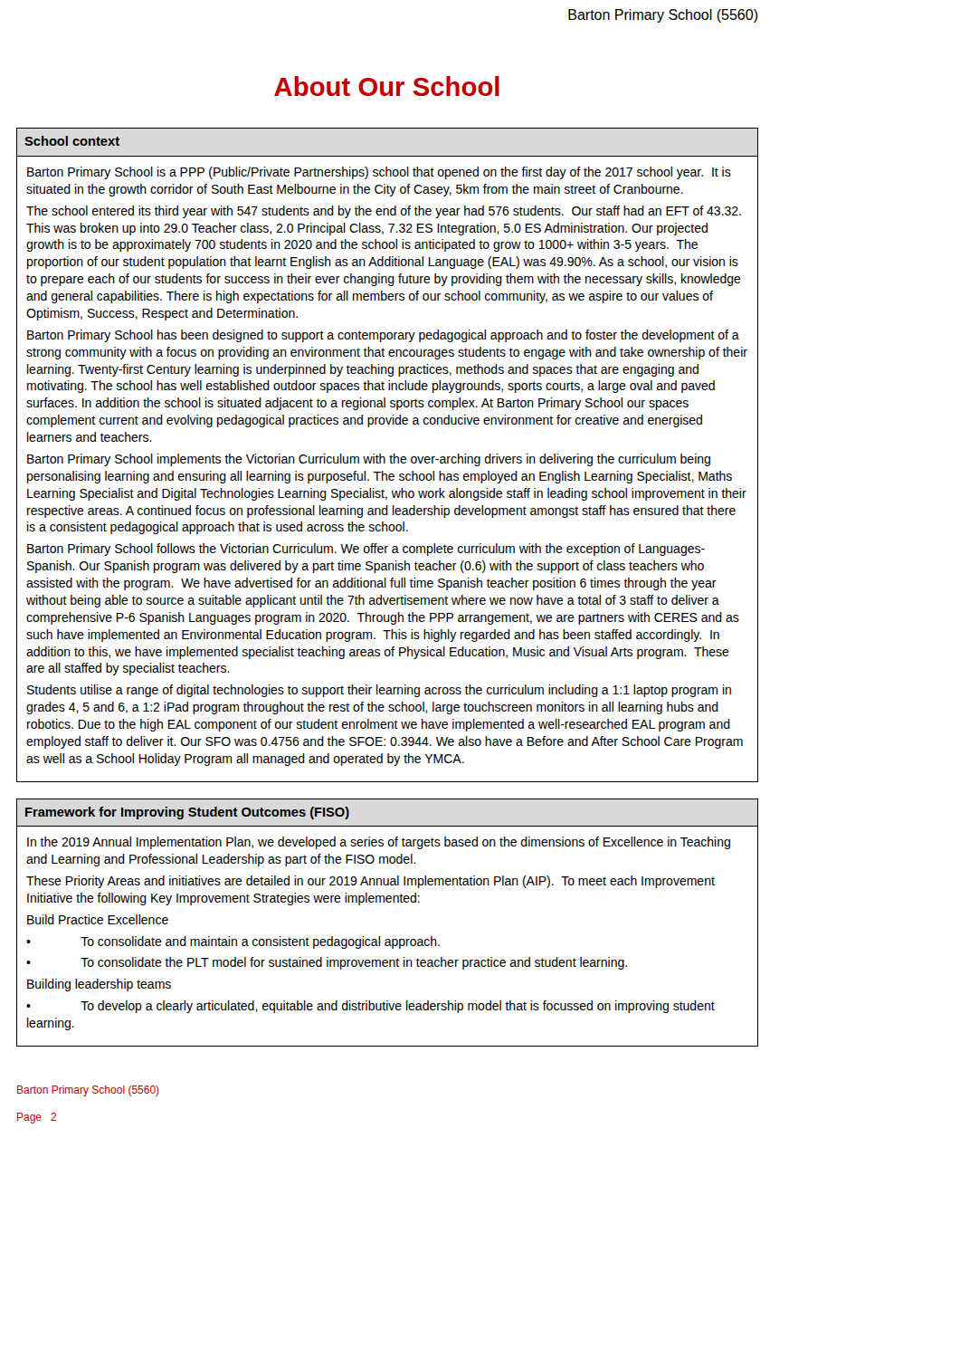Barton Primary School (5560)
About Our School
School context
Barton Primary School is a PPP (Public/Private Partnerships) school that opened on the first day of the 2017 school year. It is situated in the growth corridor of South East Melbourne in the City of Casey, 5km from the main street of Cranbourne.
The school entered its third year with 547 students and by the end of the year had 576 students. Our staff had an EFT of 43.32. This was broken up into 29.0 Teacher class, 2.0 Principal Class, 7.32 ES Integration, 5.0 ES Administration. Our projected growth is to be approximately 700 students in 2020 and the school is anticipated to grow to 1000+ within 3-5 years. The proportion of our student population that learnt English as an Additional Language (EAL) was 49.90%. As a school, our vision is to prepare each of our students for success in their ever changing future by providing them with the necessary skills, knowledge and general capabilities. There is high expectations for all members of our school community, as we aspire to our values of Optimism, Success, Respect and Determination.
Barton Primary School has been designed to support a contemporary pedagogical approach and to foster the development of a strong community with a focus on providing an environment that encourages students to engage with and take ownership of their learning. Twenty-first Century learning is underpinned by teaching practices, methods and spaces that are engaging and motivating. The school has well established outdoor spaces that include playgrounds, sports courts, a large oval and paved surfaces. In addition the school is situated adjacent to a regional sports complex. At Barton Primary School our spaces complement current and evolving pedagogical practices and provide a conducive environment for creative and energised learners and teachers.
Barton Primary School implements the Victorian Curriculum with the over-arching drivers in delivering the curriculum being personalising learning and ensuring all learning is purposeful. The school has employed an English Learning Specialist, Maths Learning Specialist and Digital Technologies Learning Specialist, who work alongside staff in leading school improvement in their respective areas. A continued focus on professional learning and leadership development amongst staff has ensured that there is a consistent pedagogical approach that is used across the school.
Barton Primary School follows the Victorian Curriculum. We offer a complete curriculum with the exception of Languages-Spanish. Our Spanish program was delivered by a part time Spanish teacher (0.6) with the support of class teachers who assisted with the program. We have advertised for an additional full time Spanish teacher position 6 times through the year without being able to source a suitable applicant until the 7th advertisement where we now have a total of 3 staff to deliver a comprehensive P-6 Spanish Languages program in 2020. Through the PPP arrangement, we are partners with CERES and as such have implemented an Environmental Education program. This is highly regarded and has been staffed accordingly. In addition to this, we have implemented specialist teaching areas of Physical Education, Music and Visual Arts program. These are all staffed by specialist teachers.
Students utilise a range of digital technologies to support their learning across the curriculum including a 1:1 laptop program in grades 4, 5 and 6, a 1:2 iPad program throughout the rest of the school, large touchscreen monitors in all learning hubs and robotics. Due to the high EAL component of our student enrolment we have implemented a well-researched EAL program and employed staff to deliver it. Our SFO was 0.4756 and the SFOE: 0.3944. We also have a Before and After School Care Program as well as a School Holiday Program all managed and operated by the YMCA.
Framework for Improving Student Outcomes (FISO)
In the 2019 Annual Implementation Plan, we developed a series of targets based on the dimensions of Excellence in Teaching and Learning and Professional Leadership as part of the FISO model.
These Priority Areas and initiatives are detailed in our 2019 Annual Implementation Plan (AIP). To meet each Improvement Initiative the following Key Improvement Strategies were implemented:
Build Practice Excellence
• To consolidate and maintain a consistent pedagogical approach.
• To consolidate the PLT model for sustained improvement in teacher practice and student learning.
Building leadership teams
• To develop a clearly articulated, equitable and distributive leadership model that is focussed on improving student learning.
Barton Primary School (5560)
Page 2